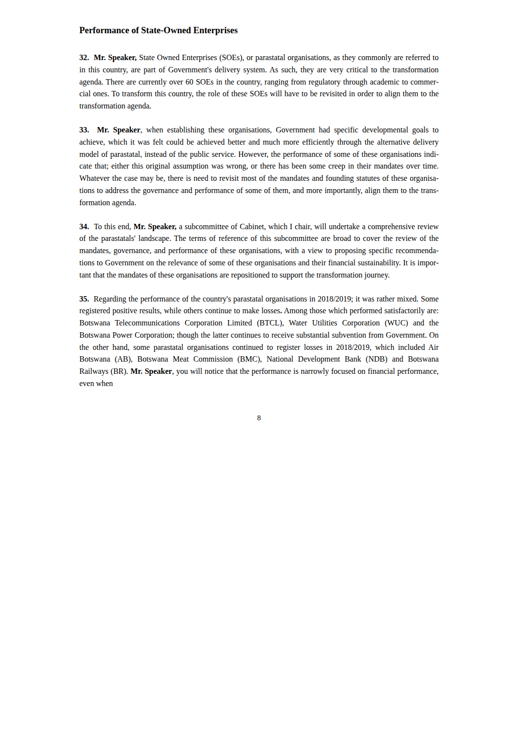Performance of State-Owned Enterprises
32. Mr. Speaker, State Owned Enterprises (SOEs), or parastatal organisations, as they commonly are referred to in this country, are part of Government's delivery system. As such, they are very critical to the transformation agenda. There are currently over 60 SOEs in the country, ranging from regulatory through academic to commercial ones. To transform this country, the role of these SOEs will have to be revisited in order to align them to the transformation agenda.
33. Mr. Speaker, when establishing these organisations, Government had specific developmental goals to achieve, which it was felt could be achieved better and much more efficiently through the alternative delivery model of parastatal, instead of the public service. However, the performance of some of these organisations indicate that; either this original assumption was wrong, or there has been some creep in their mandates over time. Whatever the case may be, there is need to revisit most of the mandates and founding statutes of these organisations to address the governance and performance of some of them, and more importantly, align them to the transformation agenda.
34. To this end, Mr. Speaker, a subcommittee of Cabinet, which I chair, will undertake a comprehensive review of the parastatals' landscape. The terms of reference of this subcommittee are broad to cover the review of the mandates, governance, and performance of these organisations, with a view to proposing specific recommendations to Government on the relevance of some of these organisations and their financial sustainability. It is important that the mandates of these organisations are repositioned to support the transformation journey.
35. Regarding the performance of the country's parastatal organisations in 2018/2019; it was rather mixed. Some registered positive results, while others continue to make losses. Among those which performed satisfactorily are: Botswana Telecommunications Corporation Limited (BTCL), Water Utilities Corporation (WUC) and the Botswana Power Corporation; though the latter continues to receive substantial subvention from Government. On the other hand, some parastatal organisations continued to register losses in 2018/2019, which included Air Botswana (AB), Botswana Meat Commission (BMC), National Development Bank (NDB) and Botswana Railways (BR). Mr. Speaker, you will notice that the performance is narrowly focused on financial performance, even when
8